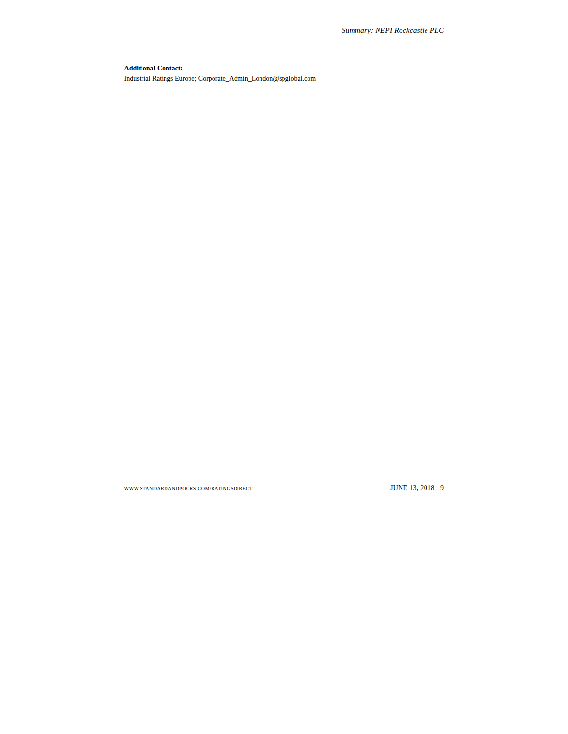Summary: NEPI Rockcastle PLC
Additional Contact: Industrial Ratings Europe; Corporate_Admin_London@spglobal.com
WWW.STANDARDANDPOORS.COM/RATINGSDIRECT JUNE 13, 20189